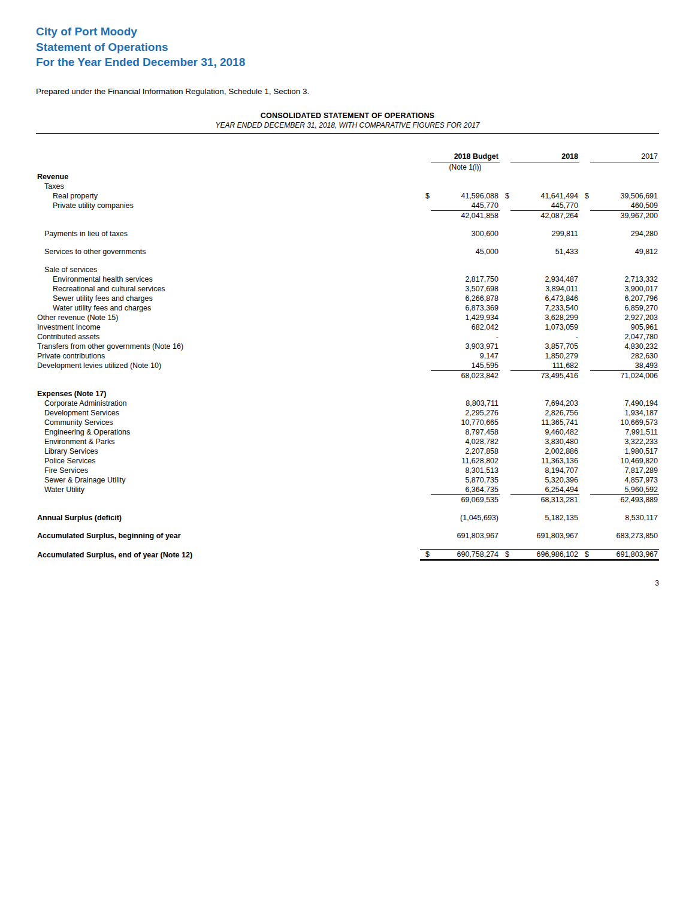City of Port Moody
Statement of Operations
For the Year Ended December 31, 2018
Prepared under the Financial Information Regulation, Schedule 1, Section 3.
CONSOLIDATED STATEMENT OF OPERATIONS
YEAR ENDED DECEMBER 31, 2018, WITH COMPARATIVE FIGURES FOR 2017
| | | 2018 Budget | | 2018 | | 2017 |
| | | (Note 1(i)) | | | | |
| Revenue | | | | | | |
| Taxes | | | | | | |
| Real property | $ | 41,596,088 | $ | 41,641,494 | $ | 39,506,691 |
| Private utility companies | | 445,770 | | 445,770 | | 460,509 |
| | | 42,041,858 | | 42,087,264 | | 39,967,200 |
| Payments in lieu of taxes | | 300,600 | | 299,811 | | 294,280 |
| Services to other governments | | 45,000 | | 51,433 | | 49,812 |
| Sale of services | | | | | | |
| Environmental health services | | 2,817,750 | | 2,934,487 | | 2,713,332 |
| Recreational and cultural services | | 3,507,698 | | 3,894,011 | | 3,900,017 |
| Sewer utility fees and charges | | 6,266,878 | | 6,473,846 | | 6,207,796 |
| Water utility fees and charges | | 6,873,369 | | 7,233,540 | | 6,859,270 |
| Other revenue (Note 15) | | 1,429,934 | | 3,628,299 | | 2,927,203 |
| Investment Income | | 682,042 | | 1,073,059 | | 905,961 |
| Contributed assets | | - | | - | | 2,047,780 |
| Transfers from other governments (Note 16) | | 3,903,971 | | 3,857,705 | | 4,830,232 |
| Private contributions | | 9,147 | | 1,850,279 | | 282,630 |
| Development levies utilized (Note 10) | | 145,595 | | 111,682 | | 38,493 |
| | | 68,023,842 | | 73,495,416 | | 71,024,006 |
| Expenses (Note 17) | | | | | | |
| Corporate Administration | | 8,803,711 | | 7,694,203 | | 7,490,194 |
| Development Services | | 2,295,276 | | 2,826,756 | | 1,934,187 |
| Community Services | | 10,770,665 | | 11,365,741 | | 10,669,573 |
| Engineering & Operations | | 8,797,458 | | 9,460,482 | | 7,991,511 |
| Environment & Parks | | 4,028,782 | | 3,830,480 | | 3,322,233 |
| Library Services | | 2,207,858 | | 2,002,886 | | 1,980,517 |
| Police Services | | 11,628,802 | | 11,363,136 | | 10,469,820 |
| Fire Services | | 8,301,513 | | 8,194,707 | | 7,817,289 |
| Sewer & Drainage Utility | | 5,870,735 | | 5,320,396 | | 4,857,973 |
| Water Utility | | 6,364,735 | | 6,254,494 | | 5,960,592 |
| | | 69,069,535 | | 68,313,281 | | 62,493,889 |
| Annual Surplus (deficit) | | (1,045,693) | | 5,182,135 | | 8,530,117 |
| Accumulated Surplus, beginning of year | | 691,803,967 | | 691,803,967 | | 683,273,850 |
| Accumulated Surplus, end of year (Note 12) | $ | 690,758,274 | $ | 696,986,102 | $ | 691,803,967 |
3